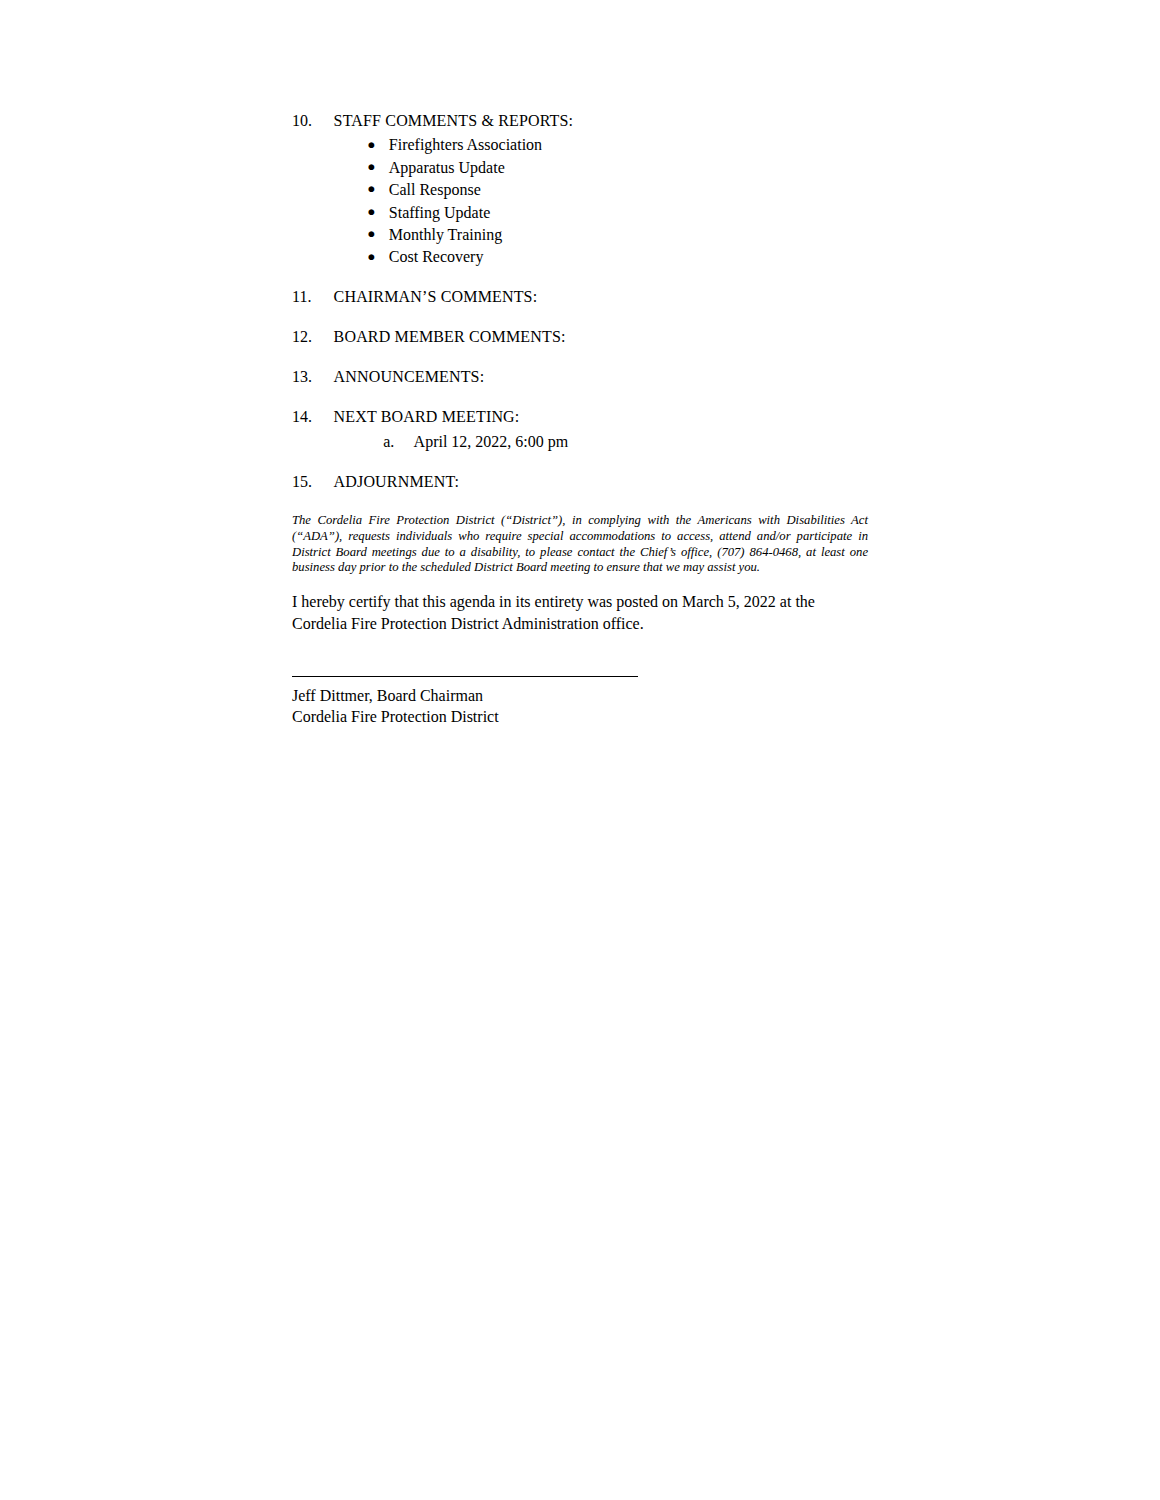10. Staff Comments & Reports:
Firefighters Association
Apparatus Update
Call Response
Staffing Update
Monthly Training
Cost Recovery
11. Chairman’s Comments:
12. Board Member Comments:
13. Announcements:
14. Next Board Meeting:
a. April 12, 2022, 6:00 pm
15. Adjournment:
The Cordelia Fire Protection District (“District”), in complying with the Americans with Disabilities Act (“ADA”), requests individuals who require special accommodations to access, attend and/or participate in District Board meetings due to a disability, to please contact the Chief’s office, (707) 864-0468, at least one business day prior to the scheduled District Board meeting to ensure that we may assist you.
I hereby certify that this agenda in its entirety was posted on March 5, 2022 at the Cordelia Fire Protection District Administration office.
Jeff Dittmer, Board Chairman
Cordelia Fire Protection District